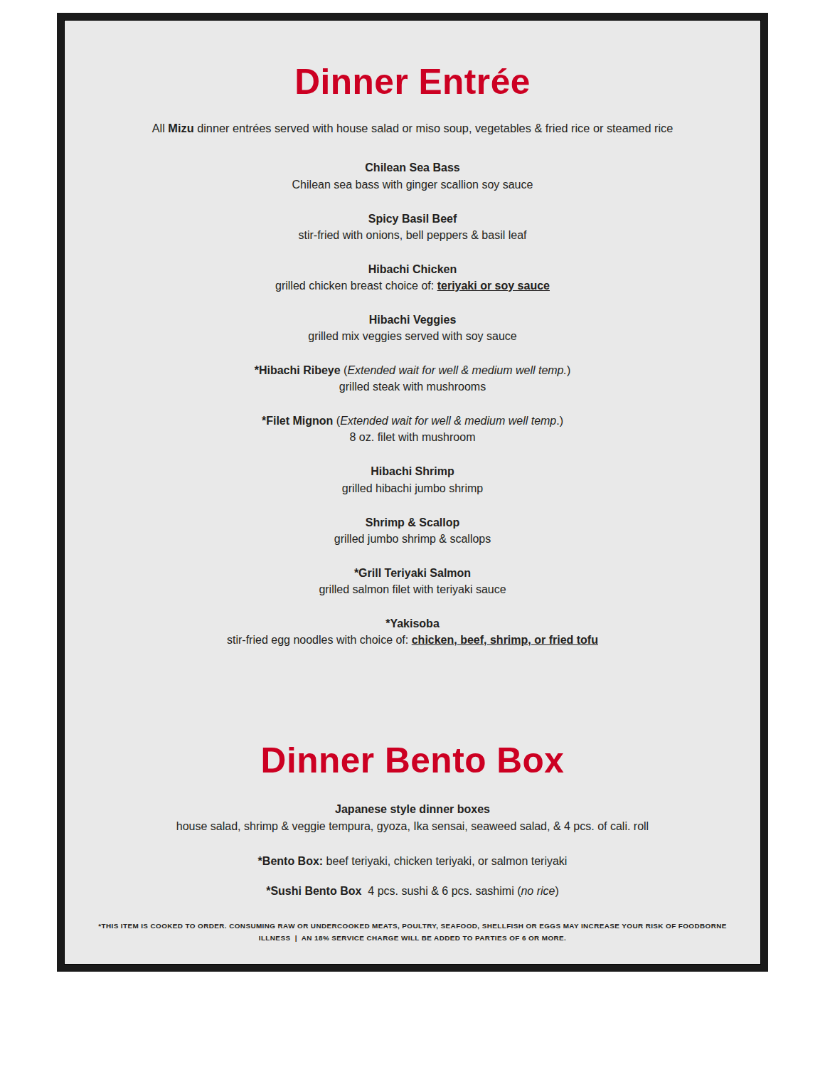Dinner Entrée
All Mizu dinner entrées served with house salad or miso soup, vegetables & fried rice or steamed rice
Chilean Sea Bass Chilean sea bass with ginger scallion soy sauce
Spicy Basil Beef stir-fried with onions, bell peppers & basil leaf
Hibachi Chicken grilled chicken breast choice of: teriyaki or soy sauce
Hibachi Veggies grilled mix veggies served with soy sauce
*Hibachi Ribeye (Extended wait for well & medium well temp.) grilled steak with mushrooms
*Filet Mignon (Extended wait for well & medium well temp.) 8 oz. filet with mushroom
Hibachi Shrimp grilled hibachi jumbo shrimp
Shrimp & Scallop grilled jumbo shrimp & scallops
*Grill Teriyaki Salmon grilled salmon filet with teriyaki sauce
*Yakisoba stir-fried egg noodles with choice of: chicken, beef, shrimp, or fried tofu
Dinner Bento Box
Japanese style dinner boxes house salad, shrimp & veggie tempura, gyoza, Ika sensai, seaweed salad, & 4 pcs. of cali. roll
*Bento Box: beef teriyaki, chicken teriyaki, or salmon teriyaki
*Sushi Bento Box 4 pcs. sushi & 6 pcs. sashimi (no rice)
*This item is cooked to order. Consuming raw or undercooked meats, poultry, seafood, shellfish or eggs may increase your risk of foodborne illness | An 18% service charge will be added to parties of 6 or more.